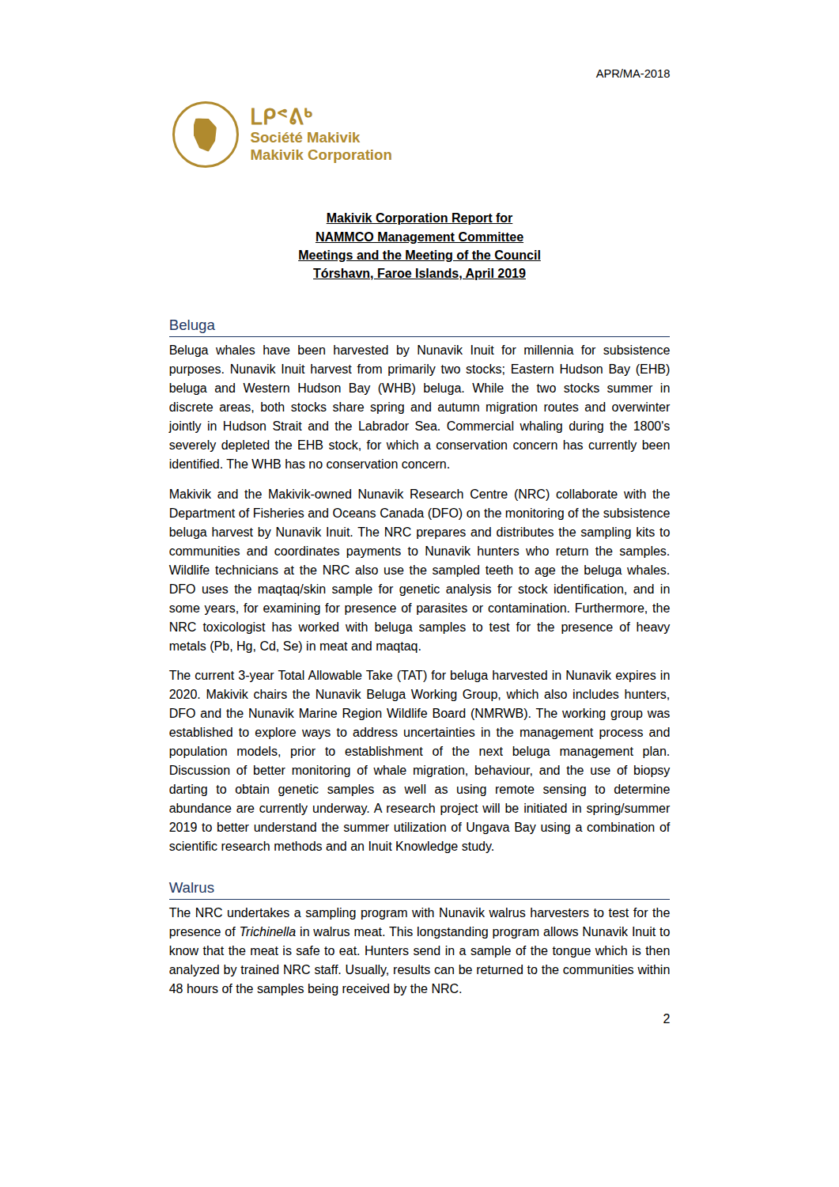APR/MA-2018
ᒪᑭᕝᕕᒃ
Société Makivik
Makivik Corporation
Makivik Corporation Report for NAMMCO Management Committee Meetings and the Meeting of the Council Tórshavn, Faroe Islands, April 2019
Beluga
Beluga whales have been harvested by Nunavik Inuit for millennia for subsistence purposes. Nunavik Inuit harvest from primarily two stocks; Eastern Hudson Bay (EHB) beluga and Western Hudson Bay (WHB) beluga. While the two stocks summer in discrete areas, both stocks share spring and autumn migration routes and overwinter jointly in Hudson Strait and the Labrador Sea. Commercial whaling during the 1800's severely depleted the EHB stock, for which a conservation concern has currently been identified. The WHB has no conservation concern.
Makivik and the Makivik-owned Nunavik Research Centre (NRC) collaborate with the Department of Fisheries and Oceans Canada (DFO) on the monitoring of the subsistence beluga harvest by Nunavik Inuit. The NRC prepares and distributes the sampling kits to communities and coordinates payments to Nunavik hunters who return the samples. Wildlife technicians at the NRC also use the sampled teeth to age the beluga whales. DFO uses the maqtaq/skin sample for genetic analysis for stock identification, and in some years, for examining for presence of parasites or contamination. Furthermore, the NRC toxicologist has worked with beluga samples to test for the presence of heavy metals (Pb, Hg, Cd, Se) in meat and maqtaq.
The current 3-year Total Allowable Take (TAT) for beluga harvested in Nunavik expires in 2020. Makivik chairs the Nunavik Beluga Working Group, which also includes hunters, DFO and the Nunavik Marine Region Wildlife Board (NMRWB). The working group was established to explore ways to address uncertainties in the management process and population models, prior to establishment of the next beluga management plan. Discussion of better monitoring of whale migration, behaviour, and the use of biopsy darting to obtain genetic samples as well as using remote sensing to determine abundance are currently underway. A research project will be initiated in spring/summer 2019 to better understand the summer utilization of Ungava Bay using a combination of scientific research methods and an Inuit Knowledge study.
Walrus
The NRC undertakes a sampling program with Nunavik walrus harvesters to test for the presence of Trichinella in walrus meat. This longstanding program allows Nunavik Inuit to know that the meat is safe to eat. Hunters send in a sample of the tongue which is then analyzed by trained NRC staff. Usually, results can be returned to the communities within 48 hours of the samples being received by the NRC.
2